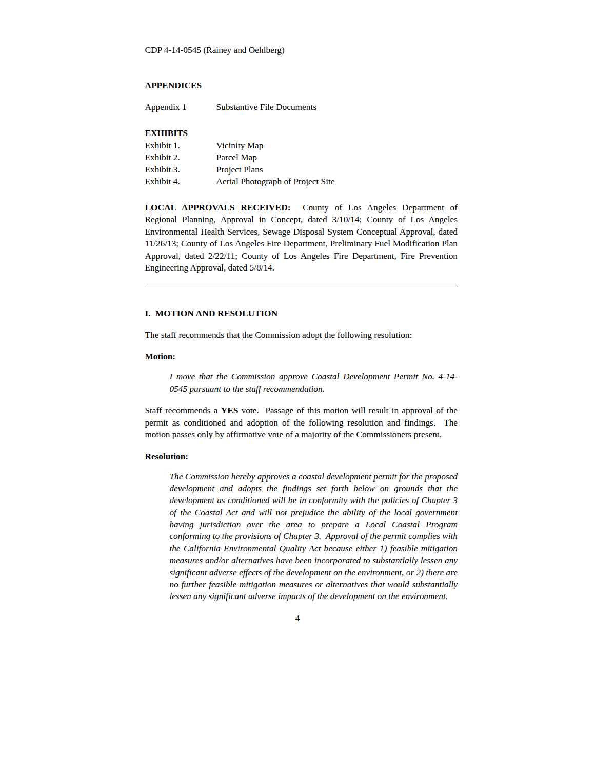CDP 4-14-0545 (Rainey and Oehlberg)
APPENDICES
Appendix 1
Substantive File Documents
EXHIBITS
| Exhibit 1. | Vicinity Map |
| Exhibit 2. | Parcel Map |
| Exhibit 3. | Project Plans |
| Exhibit 4. | Aerial Photograph of Project Site |
LOCAL APPROVALS RECEIVED: County of Los Angeles Department of Regional Planning, Approval in Concept, dated 3/10/14; County of Los Angeles Environmental Health Services, Sewage Disposal System Conceptual Approval, dated 11/26/13; County of Los Angeles Fire Department, Preliminary Fuel Modification Plan Approval, dated 2/22/11; County of Los Angeles Fire Department, Fire Prevention Engineering Approval, dated 5/8/14.
I. MOTION AND RESOLUTION
The staff recommends that the Commission adopt the following resolution:
Motion:
I move that the Commission approve Coastal Development Permit No. 4-14-0545 pursuant to the staff recommendation.
Staff recommends a YES vote. Passage of this motion will result in approval of the permit as conditioned and adoption of the following resolution and findings. The motion passes only by affirmative vote of a majority of the Commissioners present.
Resolution:
The Commission hereby approves a coastal development permit for the proposed development and adopts the findings set forth below on grounds that the development as conditioned will be in conformity with the policies of Chapter 3 of the Coastal Act and will not prejudice the ability of the local government having jurisdiction over the area to prepare a Local Coastal Program conforming to the provisions of Chapter 3. Approval of the permit complies with the California Environmental Quality Act because either 1) feasible mitigation measures and/or alternatives have been incorporated to substantially lessen any significant adverse effects of the development on the environment, or 2) there are no further feasible mitigation measures or alternatives that would substantially lessen any significant adverse impacts of the development on the environment.
4